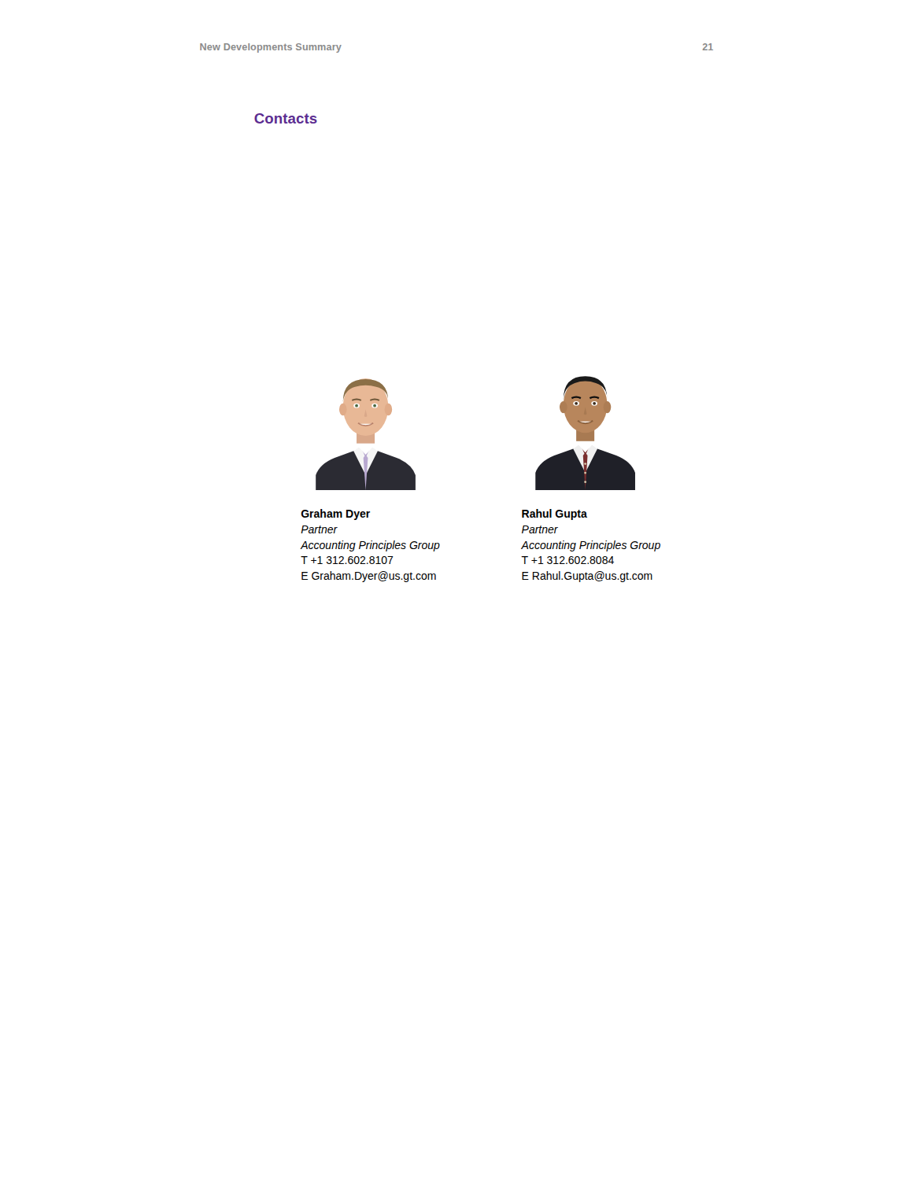New Developments Summary 21
Contacts
Graham Dyer
Partner
Accounting Principles Group
T +1 312.602.8107
E Graham.Dyer@us.gt.com
Rahul Gupta
Partner
Accounting Principles Group
T +1 312.602.8084
E Rahul.Gupta@us.gt.com